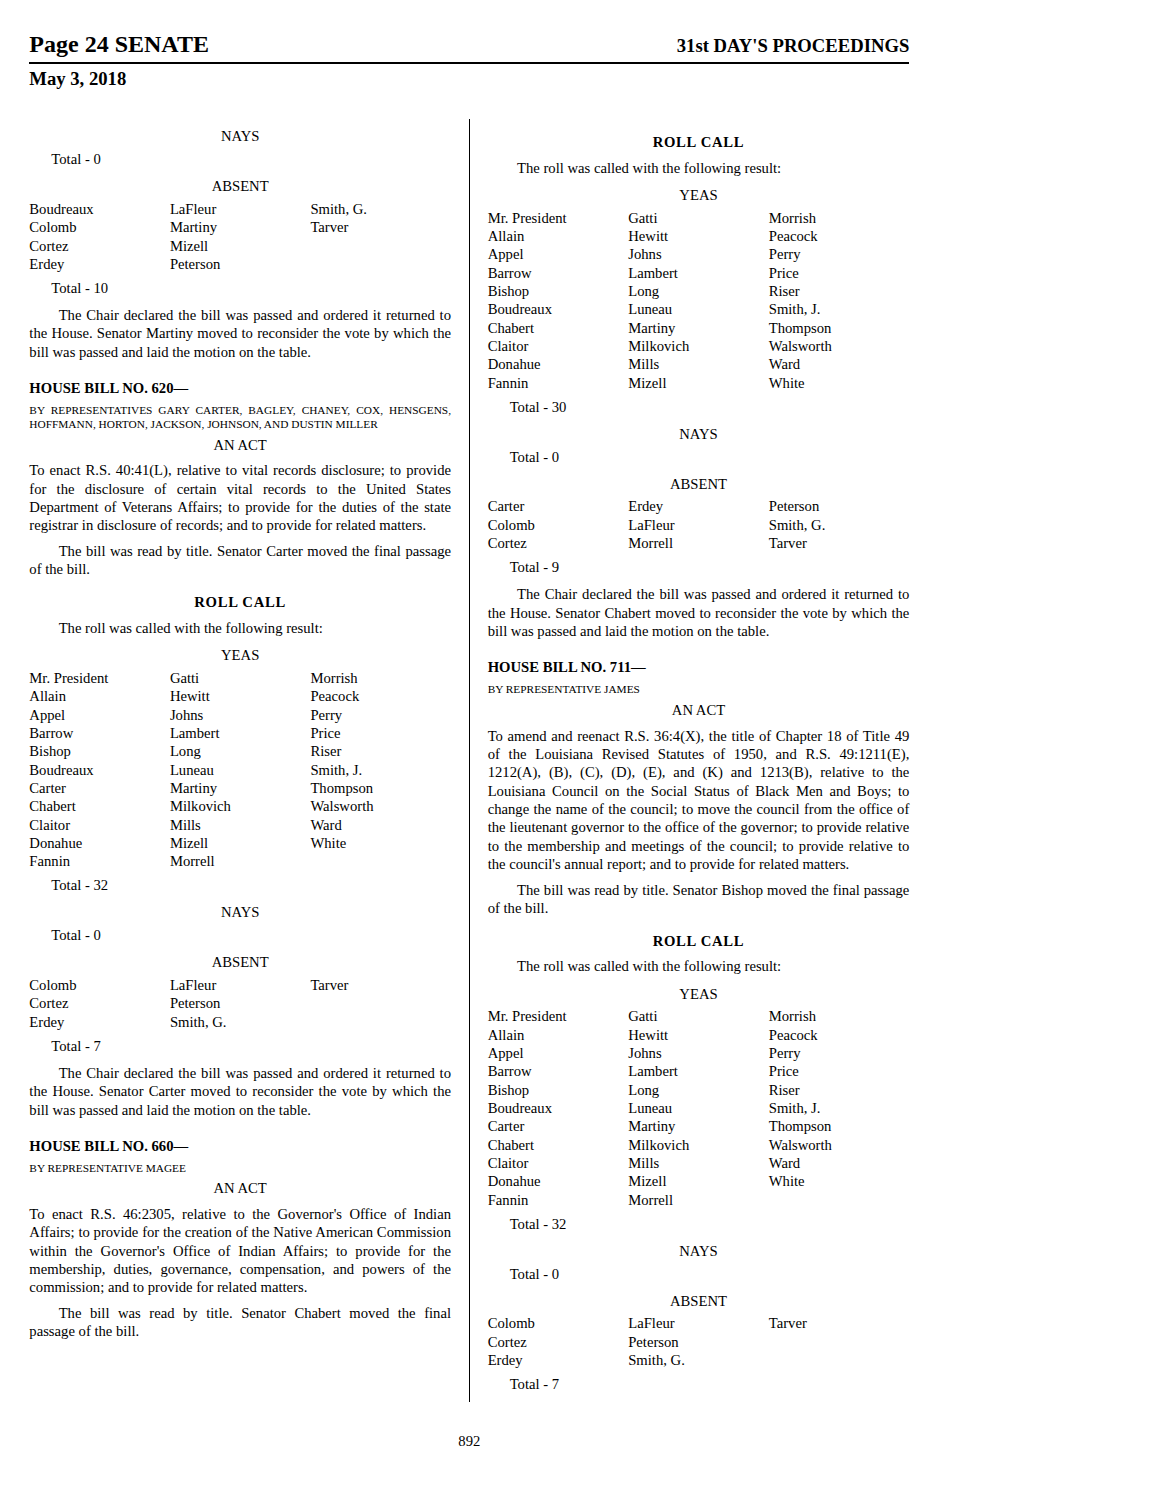Page 24 SENATE
31st DAY'S PROCEEDINGS
May 3, 2018
NAYS
Total - 0
ABSENT
| Boudreaux | LaFleur | Smith, G. |
| Colomb | Martiny | Tarver |
| Cortez | Mizell | |
| Erdey | Peterson | |
Total - 10
The Chair declared the bill was passed and ordered it returned to the House. Senator Martiny moved to reconsider the vote by which the bill was passed and laid the motion on the table.
HOUSE BILL NO. 620—
BY REPRESENTATIVES GARY CARTER, BAGLEY, CHANEY, COX, HENSGENS, HOFFMANN, HORTON, JACKSON, JOHNSON, AND DUSTIN MILLER
AN ACT
To enact R.S. 40:41(L), relative to vital records disclosure; to provide for the disclosure of certain vital records to the United States Department of Veterans Affairs; to provide for the duties of the state registrar in disclosure of records; and to provide for related matters.
The bill was read by title. Senator Carter moved the final passage of the bill.
ROLL CALL
The roll was called with the following result:
YEAS
| Mr. President | Gatti | Morrish |
| Allain | Hewitt | Peacock |
| Appel | Johns | Perry |
| Barrow | Lambert | Price |
| Bishop | Long | Riser |
| Boudreaux | Luneau | Smith, J. |
| Carter | Martiny | Thompson |
| Chabert | Milkovich | Walsworth |
| Claitor | Mills | Ward |
| Donahue | Mizell | White |
| Fannin | Morrell | |
Total - 32
NAYS
Total - 0
ABSENT
| Colomb | LaFleur | Tarver |
| Cortez | Peterson | |
| Erdey | Smith, G. | |
Total - 7
The Chair declared the bill was passed and ordered it returned to the House. Senator Carter moved to reconsider the vote by which the bill was passed and laid the motion on the table.
HOUSE BILL NO. 660—
BY REPRESENTATIVE MAGEE
AN ACT
To enact R.S. 46:2305, relative to the Governor's Office of Indian Affairs; to provide for the creation of the Native American Commission within the Governor's Office of Indian Affairs; to provide for the membership, duties, governance, compensation, and powers of the commission; and to provide for related matters.
The bill was read by title. Senator Chabert moved the final passage of the bill.
ROLL CALL
The roll was called with the following result:
YEAS
| Mr. President | Gatti | Morrish |
| Allain | Hewitt | Peacock |
| Appel | Johns | Perry |
| Barrow | Lambert | Price |
| Bishop | Long | Riser |
| Boudreaux | Luneau | Smith, J. |
| Chabert | Martiny | Thompson |
| Claitor | Milkovich | Walsworth |
| Donahue | Mills | Ward |
| Fannin | Mizell | White |
Total - 30
NAYS
Total - 0
ABSENT
| Carter | Erdey | Peterson |
| Colomb | LaFleur | Smith, G. |
| Cortez | Morrell | Tarver |
Total - 9
The Chair declared the bill was passed and ordered it returned to the House. Senator Chabert moved to reconsider the vote by which the bill was passed and laid the motion on the table.
HOUSE BILL NO. 711—
BY REPRESENTATIVE JAMES
AN ACT
To amend and reenact R.S. 36:4(X), the title of Chapter 18 of Title 49 of the Louisiana Revised Statutes of 1950, and R.S. 49:1211(E), 1212(A), (B), (C), (D), (E), and (K) and 1213(B), relative to the Louisiana Council on the Social Status of Black Men and Boys; to change the name of the council; to move the council from the office of the lieutenant governor to the office of the governor; to provide relative to the membership and meetings of the council; to provide relative to the council's annual report; and to provide for related matters.
The bill was read by title. Senator Bishop moved the final passage of the bill.
ROLL CALL
The roll was called with the following result:
YEAS
| Mr. President | Gatti | Morrish |
| Allain | Hewitt | Peacock |
| Appel | Johns | Perry |
| Barrow | Lambert | Price |
| Bishop | Long | Riser |
| Boudreaux | Luneau | Smith, J. |
| Carter | Martiny | Thompson |
| Chabert | Milkovich | Walsworth |
| Claitor | Mills | Ward |
| Donahue | Mizell | White |
| Fannin | Morrell | |
Total - 32
NAYS
Total - 0
ABSENT
| Colomb | LaFleur | Tarver |
| Cortez | Peterson | |
| Erdey | Smith, G. | |
Total - 7
892